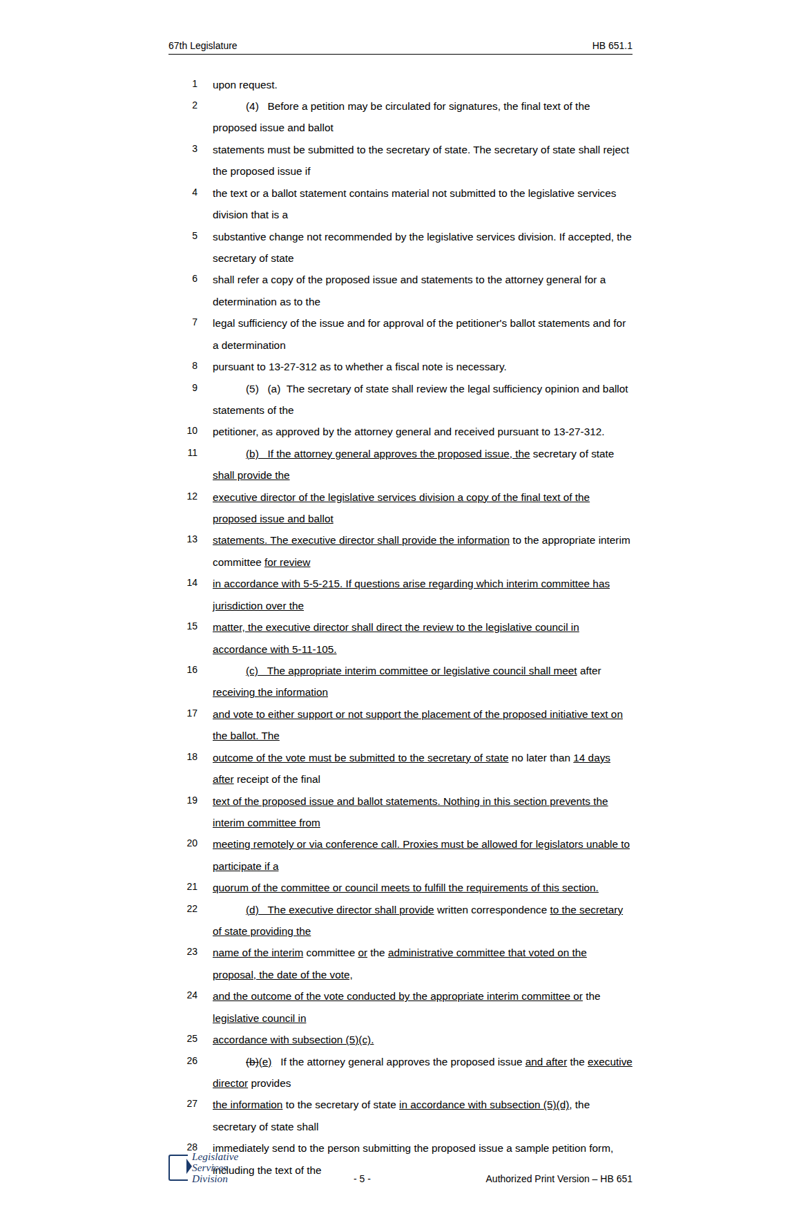67th Legislature
HB 651.1
1
upon request.
2
(4) Before a petition may be circulated for signatures, the final text of the proposed issue and ballot
3
statements must be submitted to the secretary of state. The secretary of state shall reject the proposed issue if
4
the text or a ballot statement contains material not submitted to the legislative services division that is a
5
substantive change not recommended by the legislative services division. If accepted, the secretary of state
6
shall refer a copy of the proposed issue and statements to the attorney general for a determination as to the
7
legal sufficiency of the issue and for approval of the petitioner's ballot statements and for a determination
8
pursuant to 13-27-312 as to whether a fiscal note is necessary.
9
(5) (a) The secretary of state shall review the legal sufficiency opinion and ballot statements of the
10
petitioner, as approved by the attorney general and received pursuant to 13-27-312.
11
(b) If the attorney general approves the proposed issue, the secretary of state shall provide the
12
executive director of the legislative services division a copy of the final text of the proposed issue and ballot
13
statements. The executive director shall provide the information to the appropriate interim committee for review
14
in accordance with 5-5-215. If questions arise regarding which interim committee has jurisdiction over the
15
matter, the executive director shall direct the review to the legislative council in accordance with 5-11-105.
16
(c) The appropriate interim committee or legislative council shall meet after receiving the information
17
and vote to either support or not support the placement of the proposed initiative text on the ballot. The
18
outcome of the vote must be submitted to the secretary of state no later than 14 days after receipt of the final
19
text of the proposed issue and ballot statements. Nothing in this section prevents the interim committee from
20
meeting remotely or via conference call. Proxies must be allowed for legislators unable to participate if a
21
quorum of the committee or council meets to fulfill the requirements of this section.
22
(d) The executive director shall provide written correspondence to the secretary of state providing the
23
name of the interim committee or the administrative committee that voted on the proposal, the date of the vote,
24
and the outcome of the vote conducted by the appropriate interim committee or the legislative council in
25
accordance with subsection (5)(c).
26
(b)(e) If the attorney general approves the proposed issue and after the executive director provides
27
the information to the secretary of state in accordance with subsection (5)(d), the secretary of state shall
28
immediately send to the person submitting the proposed issue a sample petition form, including the text of the
Legislative
Services
Division
- 5 -
Authorized Print Version – HB 651